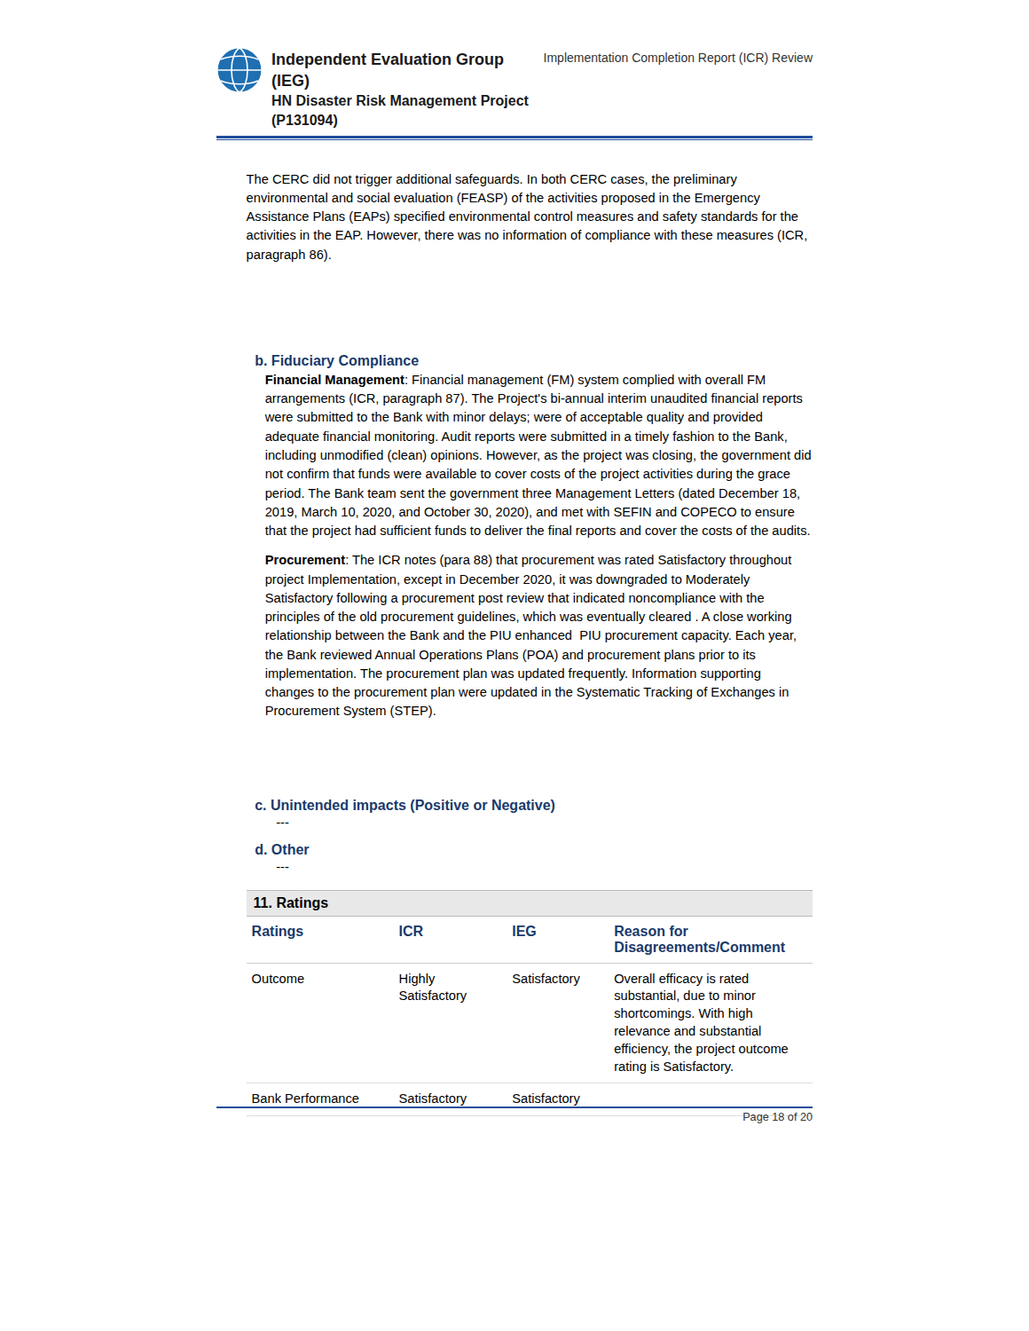Independent Evaluation Group (IEG)
HN Disaster Risk Management Project (P131094)
Implementation Completion Report (ICR) Review
The CERC did not trigger additional safeguards. In both CERC cases, the preliminary environmental and social evaluation (FEASP) of the activities proposed in the Emergency Assistance Plans (EAPs) specified environmental control measures and safety standards for the activities in the EAP. However, there was no information of compliance with these measures (ICR, paragraph 86).
b. Fiduciary Compliance
Financial Management: Financial management (FM) system complied with overall FM arrangements (ICR, paragraph 87). The Project's bi-annual interim unaudited financial reports were submitted to the Bank with minor delays; were of acceptable quality and provided adequate financial monitoring. Audit reports were submitted in a timely fashion to the Bank, including unmodified (clean) opinions. However, as the project was closing, the government did not confirm that funds were available to cover costs of the project activities during the grace period. The Bank team sent the government three Management Letters (dated December 18, 2019, March 10, 2020, and October 30, 2020), and met with SEFIN and COPECO to ensure that the project had sufficient funds to deliver the final reports and cover the costs of the audits.
Procurement: The ICR notes (para 88) that procurement was rated Satisfactory throughout project Implementation, except in December 2020, it was downgraded to Moderately Satisfactory following a procurement post review that indicated noncompliance with the principles of the old procurement guidelines, which was eventually cleared . A close working relationship between the Bank and the PIU enhanced PIU procurement capacity. Each year, the Bank reviewed Annual Operations Plans (POA) and procurement plans prior to its implementation. The procurement plan was updated frequently. Information supporting changes to the procurement plan were updated in the Systematic Tracking of Exchanges in Procurement System (STEP).
c. Unintended impacts (Positive or Negative)
---
d. Other
---
11. Ratings
| Ratings | ICR | IEG | Reason for Disagreements/Comment |
| --- | --- | --- | --- |
| Outcome | Highly Satisfactory | Satisfactory | Overall efficacy is rated substantial, due to minor shortcomings. With high relevance and substantial efficiency, the project outcome rating is Satisfactory. |
| Bank Performance | Satisfactory | Satisfactory | |
Page 18 of 20